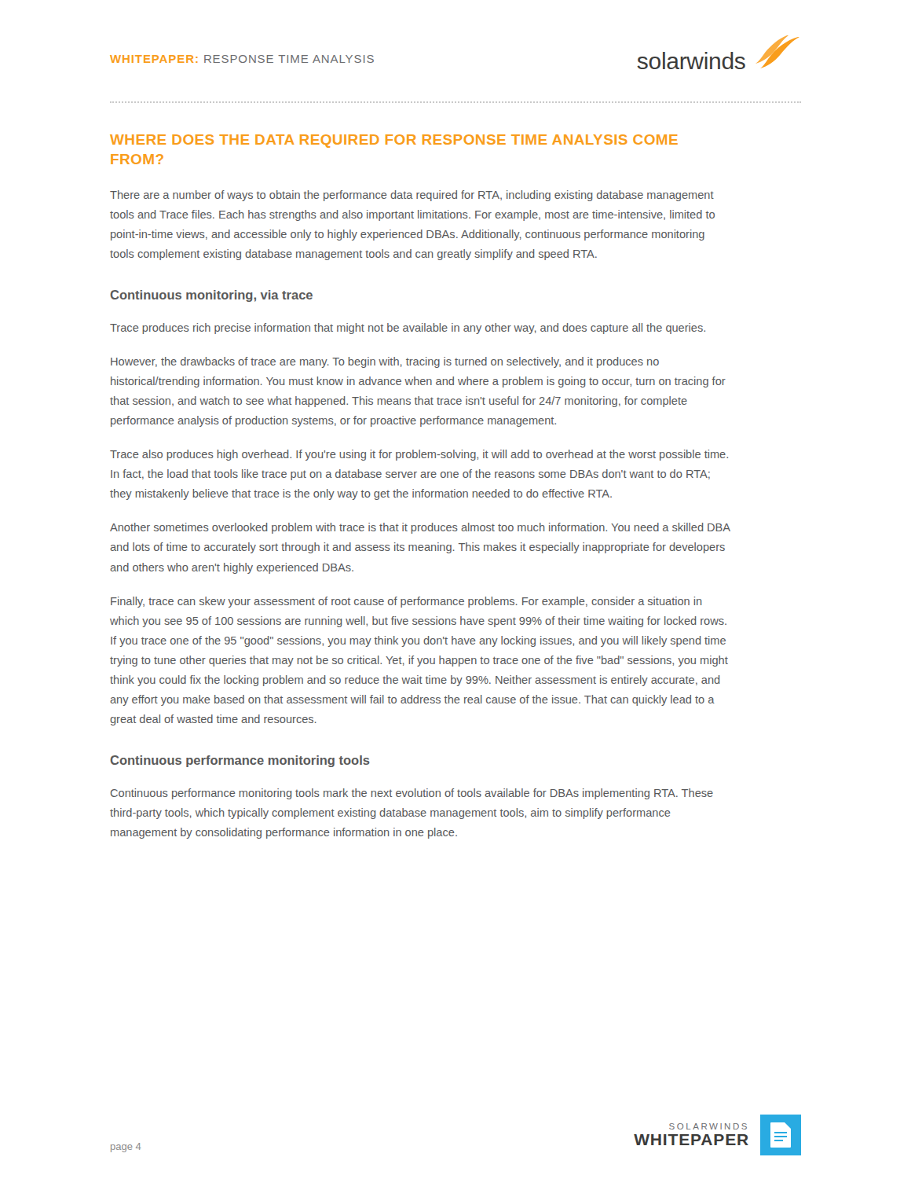WHITEPAPER: RESPONSE TIME ANALYSIS
solarwinds
Where does the data required for response time analysis come from?
There are a number of ways to obtain the performance data required for RTA, including existing database management tools and Trace files. Each has strengths and also important limitations. For example, most are time-intensive, limited to point-in-time views, and accessible only to highly experienced DBAs. Additionally, continuous performance monitoring tools complement existing database management tools and can greatly simplify and speed RTA.
Continuous monitoring, via trace
Trace produces rich precise information that might not be available in any other way, and does capture all the queries.
However, the drawbacks of trace are many. To begin with, tracing is turned on selectively, and it produces no historical/trending information. You must know in advance when and where a problem is going to occur, turn on tracing for that session, and watch to see what happened. This means that trace isn't useful for 24/7 monitoring, for complete performance analysis of production systems, or for proactive performance management.
Trace also produces high overhead. If you're using it for problem-solving, it will add to overhead at the worst possible time. In fact, the load that tools like trace put on a database server are one of the reasons some DBAs don't want to do RTA; they mistakenly believe that trace is the only way to get the information needed to do effective RTA.
Another sometimes overlooked problem with trace is that it produces almost too much information. You need a skilled DBA and lots of time to accurately sort through it and assess its meaning. This makes it especially inappropriate for developers and others who aren't highly experienced DBAs.
Finally, trace can skew your assessment of root cause of performance problems. For example, consider a situation in which you see 95 of 100 sessions are running well, but five sessions have spent 99% of their time waiting for locked rows. If you trace one of the 95 "good" sessions, you may think you don't have any locking issues, and you will likely spend time trying to tune other queries that may not be so critical. Yet, if you happen to trace one of the five "bad" sessions, you might think you could fix the locking problem and so reduce the wait time by 99%. Neither assessment is entirely accurate, and any effort you make based on that assessment will fail to address the real cause of the issue. That can quickly lead to a great deal of wasted time and resources.
Continuous performance monitoring tools
Continuous performance monitoring tools mark the next evolution of tools available for DBAs implementing RTA. These third-party tools, which typically complement existing database management tools, aim to simplify performance management by consolidating performance information in one place.
page 4
SOLARWINDS WHITEPAPER